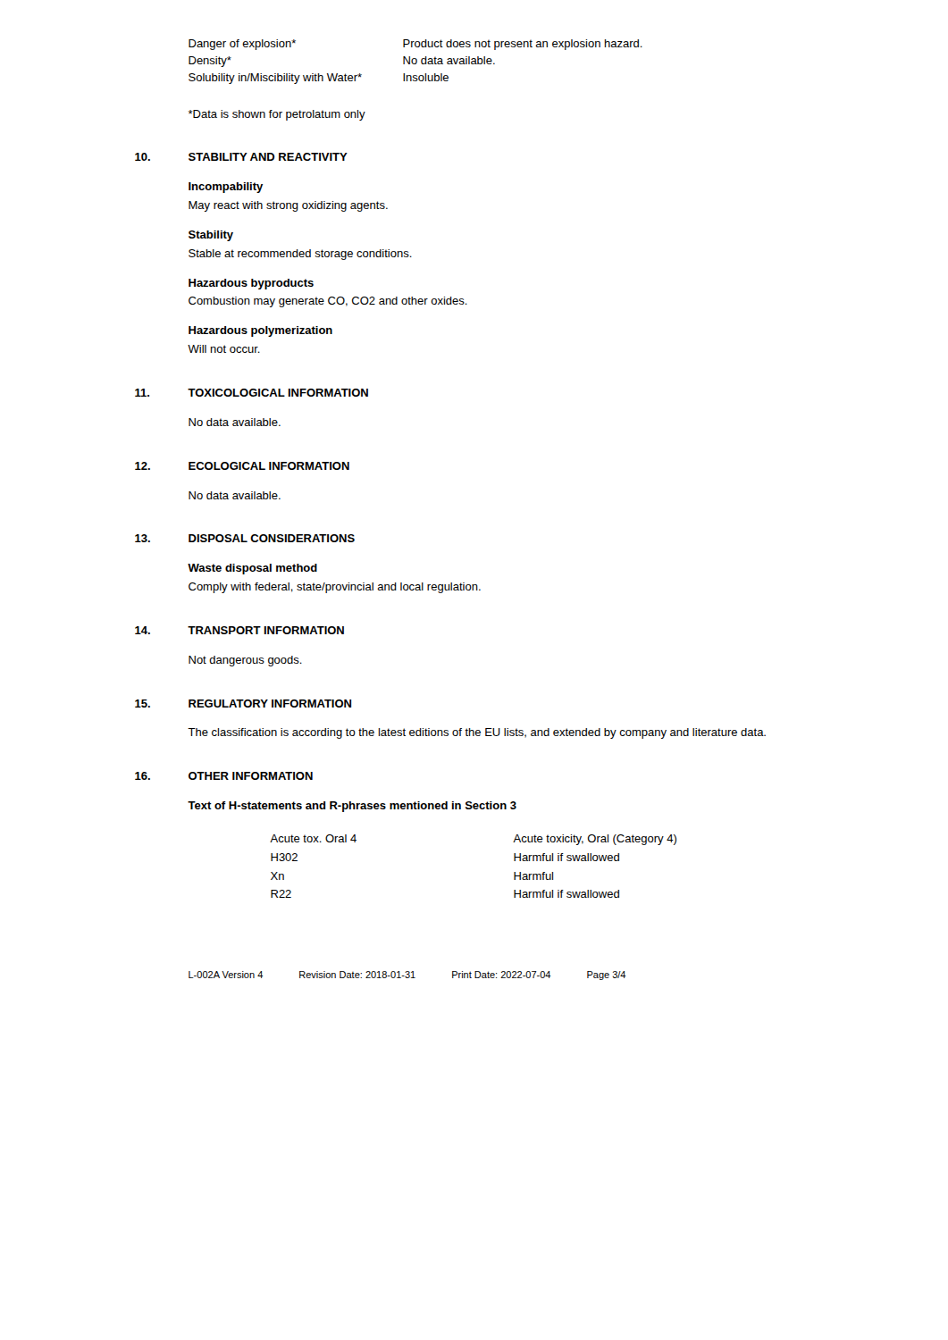| Danger of explosion* | Product does not present an explosion hazard. |
| Density* | No data available. |
| Solubility in/Miscibility with Water* | Insoluble |
*Data is shown for petrolatum only
10. Stability and Reactivity
Incompability
May react with strong oxidizing agents.
Stability
Stable at recommended storage conditions.
Hazardous byproducts
Combustion may generate CO, CO2 and other oxides.
Hazardous polymerization
Will not occur.
11. Toxicological Information
No data available.
12. Ecological Information
No data available.
13. Disposal Considerations
Waste disposal method
Comply with federal, state/provincial and local regulation.
14. Transport Information
Not dangerous goods.
15. Regulatory Information
The classification is according to the latest editions of the EU lists, and extended by company and literature data.
16. Other Information
Text of H-statements and R-phrases mentioned in Section 3
| Acute tox. Oral 4 | Acute toxicity, Oral (Category 4) |
| H302 | Harmful if swallowed |
| Xn | Harmful |
| R22 | Harmful if swallowed |
L-002A Version 4 Revision Date: 2018-01-31 Print Date: 2022-07-04 Page 3/4